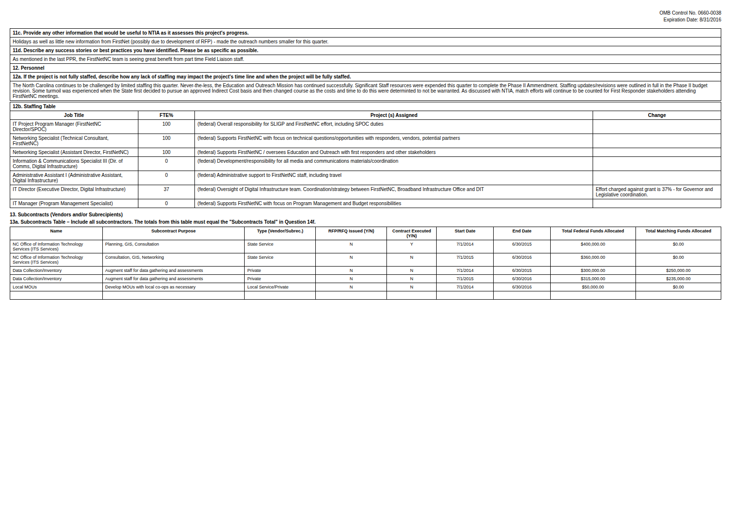OMB Control No. 0660-0038
Expiration Date: 8/31/2016
| 11c. Provide any other information that would be useful to NTIA as it assesses this project's progress. |
| Holidays as well as little new information from FirstNet (possibly due to development of RFP) - made the outreach numbers smaller for this quarter. |
| 11d. Describe any success stories or best practices you have identified. Please be as specific as possible. |
| As mentioned in the last PPR, the FirstNetNC team is seeing great benefit from part time Field Liaison staff. |
| 12. Personnel |
| 12a. If the project is not fully staffed, describe how any lack of staffing may impact the project's time line and when the project will be fully staffed. |
| The North Carolina continues to be challenged by limited staffing this quarter. Never-the-less, the Education and Outreach Mission has continued successfully. Significant Staff resources were expended this quarter to complete the Phase II Ammendment. Staffing updates/revisions were outlined in full in the Phase II budget revision. Some turmoil was experienced when the State first decided to pursue an approved Indirect Cost basis and then changed course as the costs and time to do this were determinted to not be warranted. As discussed with NTIA, match efforts will continue to be counted for First Responder stakeholders attending FirstNetNC meetings. |
| 12b. Staffing Table |
| Job Title | FTE% | Project (s) Assigned | Change |
| IT Project Program Manager (FirstNetNC Director/SPOC) | 100 | (federal) Overall responsibility for SLIGP and FirstNetNC effort, including SPOC duties | |
| Networking Specialist (Technical Consultant, FirstNetNC) | 100 | (federal) Supports FirstNetNC with focus on technical questions/opportunities with responders, vendors, potential partners | |
| Networking Specialist (Assistant Director, FirstNetNC) | 100 | (federal) Supports FirstNetNC / oversees Education and Outreach with first responders and other stakeholders | |
| Information & Communications Specialist III (Dir. of Comms, Digital Infrastructure) | 0 | (federal) Development/responsibility for all media and communications materials/coordination | |
| Administrative Assistant I (Administrative Assistant, Digital Infrastructure) | 0 | (federal) Administrative support to FirstNetNC staff, including travel | |
| IT Director (Executive Director, Digital Infrastructure) | 37 | (federal) Oversight of Digital Infrastructure team. Coordination/strategy between FirstNetNC, Broadband Infrastructure Office and DIT | Effort charged against grant is 37% - for Governor and Legislative coordination. |
| IT Manager (Program Management Specialist) | 0 | (federal) Supports FirstNetNC with focus on Program Management and Budget responsibilities | |
| 13. Subcontracts (Vendors and/or Subrecipients) |
| 13a. Subcontracts Table – Include all subcontractors. The totals from this table must equal the "Subcontracts Total" in Question 14f. |
| Name | Subcontract Purpose | Type (Vendor/Subrec.) | RFP/RFQ Issued (Y/N) | Contract Executed (Y/N) | Start Date | End Date | Total Federal Funds Allocated | Total Matching Funds Allocated |
| --- | --- | --- | --- | --- | --- | --- | --- | --- |
| NC Office of Information Technology Services (ITS Services) | Planning, GIS, Consultation | State Service | N | Y | 7/1/2014 | 6/30/2015 | $400,000.00 | $0.00 |
| NC Office of Information Technology Services (ITS Services) | Consultation, GIS, Networking | State Service | N | N | 7/1/2015 | 6/30/2016 | $360,000.00 | $0.00 |
| Data Collection/Inventory | Augment staff for data gathering and assessments | Private | N | N | 7/1/2014 | 6/30/2015 | $300,000.00 | $250,000.00 |
| Data Collection/Inventory | Augment staff for data gathering and assessments | Private | N | N | 7/1/2015 | 6/30/2016 | $315,000.00 | $235,000.00 |
| Local MOUs | Develop MOUs with local co-ops as necessary | Local Service/Private | N | N | 7/1/2014 | 6/30/2016 | $50,000.00 | $0.00 |